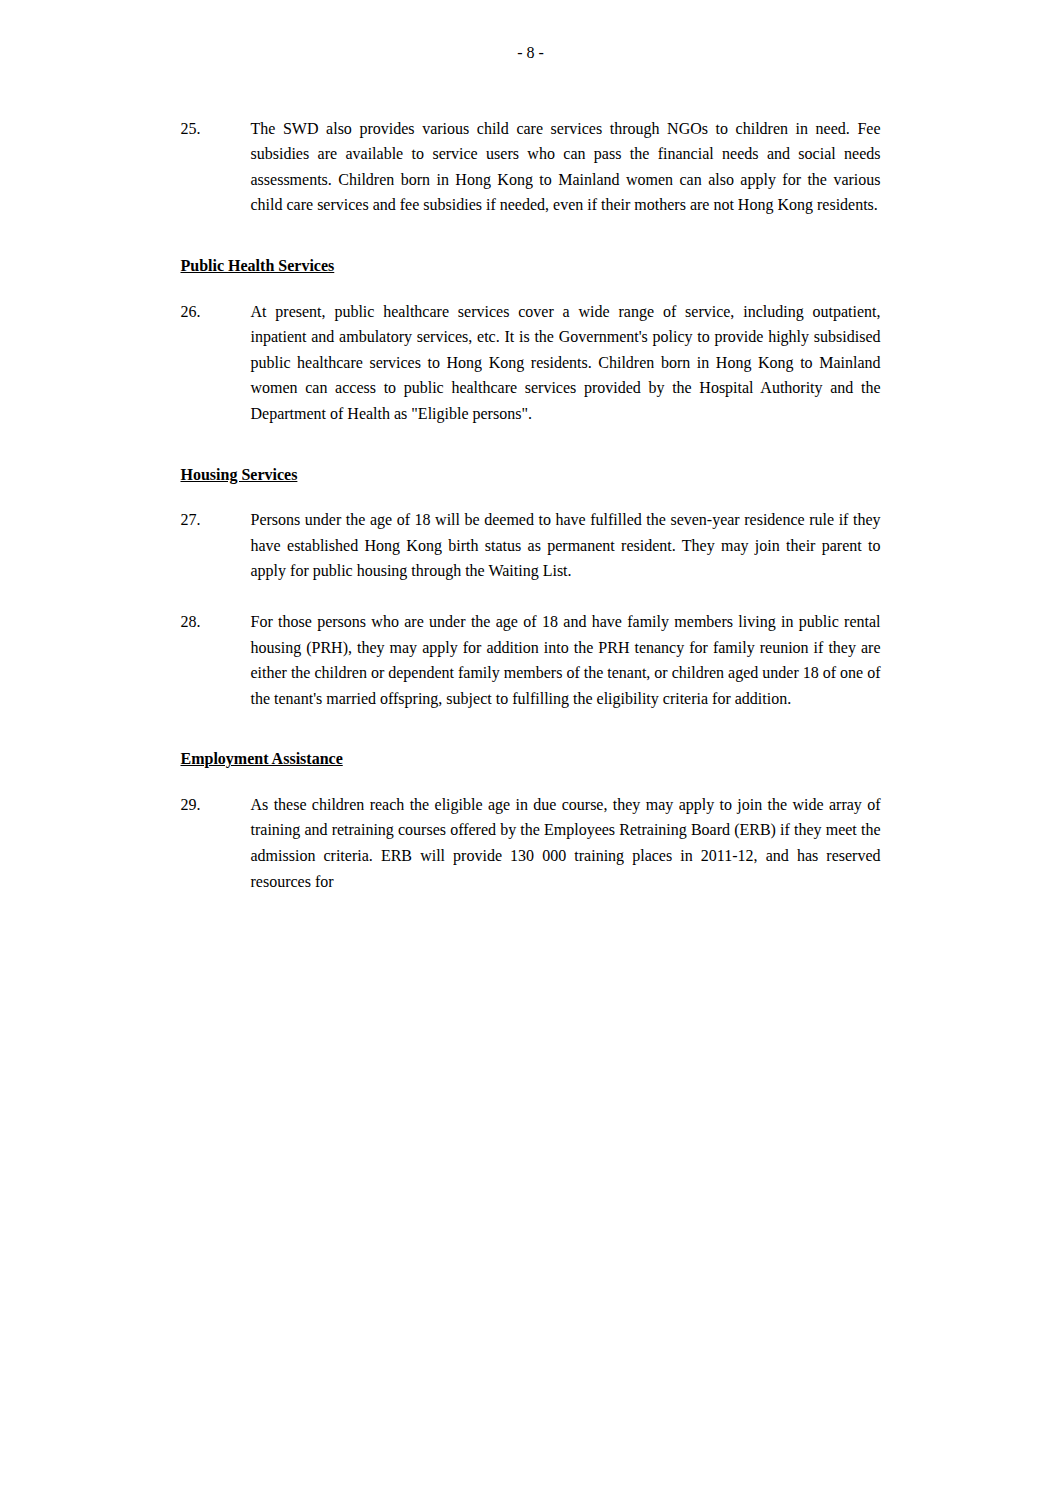- 8 -
25.
The SWD also provides various child care services through NGOs to children in need. Fee subsidies are available to service users who can pass the financial needs and social needs assessments. Children born in Hong Kong to Mainland women can also apply for the various child care services and fee subsidies if needed, even if their mothers are not Hong Kong residents.
Public Health Services
26.
At present, public healthcare services cover a wide range of service, including outpatient, inpatient and ambulatory services, etc. It is the Government's policy to provide highly subsidised public healthcare services to Hong Kong residents. Children born in Hong Kong to Mainland women can access to public healthcare services provided by the Hospital Authority and the Department of Health as "Eligible persons".
Housing Services
27.
Persons under the age of 18 will be deemed to have fulfilled the seven-year residence rule if they have established Hong Kong birth status as permanent resident. They may join their parent to apply for public housing through the Waiting List.
28.
For those persons who are under the age of 18 and have family members living in public rental housing (PRH), they may apply for addition into the PRH tenancy for family reunion if they are either the children or dependent family members of the tenant, or children aged under 18 of one of the tenant's married offspring, subject to fulfilling the eligibility criteria for addition.
Employment Assistance
29.
As these children reach the eligible age in due course, they may apply to join the wide array of training and retraining courses offered by the Employees Retraining Board (ERB) if they meet the admission criteria. ERB will provide 130 000 training places in 2011-12, and has reserved resources for